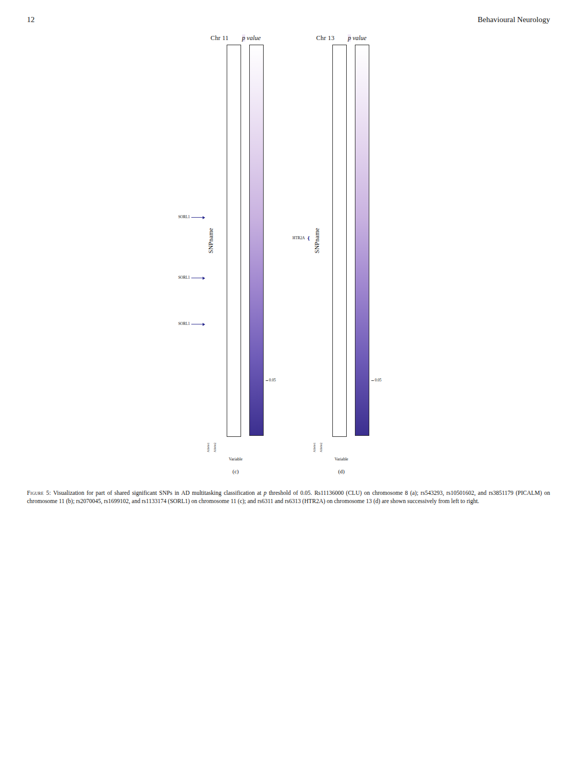12
Behavioural Neurology
Chr 11 p value
SNPname
0.05
Allele1
Allele2
Variable
(c)
SORL1
SORL1
SORL1
Chr 13 p value
SNPname
0.05
Allele1
Allele2
Variable
(d)
HTR2A❴
Figure 5: Visualization for part of shared significant SNPs in AD multitasking classification at p threshold of 0.05. Rs11136000 (CLU) on chromosome 8 (a); rs543293, rs10501602, and rs3851179 (PICALM) on chromosome 11 (b); rs2070045, rs1699102, and rs1133174 (SORL1) on chromosome 11 (c); and rs6311 and rs6313 (HTR2A) on chromosome 13 (d) are shown successively from left to right.